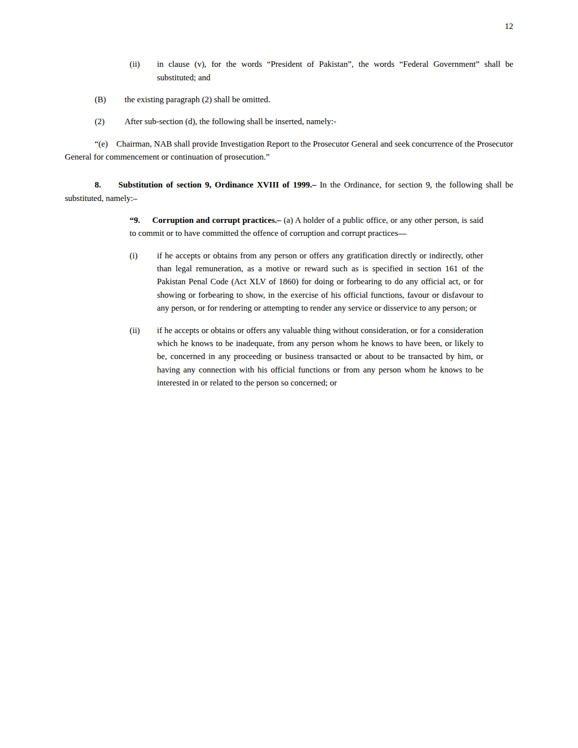12
(ii)
in clause (v), for the words “President of Pakistan”, the words “Federal Government” shall be substituted; and
(B)
the existing paragraph (2) shall be omitted.
(2)
After sub-section (d), the following shall be inserted, namely:-
“(e) Chairman, NAB shall provide Investigation Report to the Prosecutor General and seek concurrence of the Prosecutor General for commencement or continuation of prosecution.”
8. Substitution of section 9, Ordinance XVIII of 1999.– In the Ordinance, for section 9, the following shall be substituted, namely:–
“9. Corruption and corrupt practices.– (a) A holder of a public office, or any other person, is said to commit or to have committed the offence of corruption and corrupt practices—
(i)
if he accepts or obtains from any person or offers any gratification directly or indirectly, other than legal remuneration, as a motive or reward such as is specified in section 161 of the Pakistan Penal Code (Act XLV of 1860) for doing or forbearing to do any official act, or for showing or forbearing to show, in the exercise of his official functions, favour or disfavour to any person, or for rendering or attempting to render any service or disservice to any person; or
(ii)
if he accepts or obtains or offers any valuable thing without consideration, or for a consideration which he knows to be inadequate, from any person whom he knows to have been, or likely to be, concerned in any proceeding or business transacted or about to be transacted by him, or having any connection with his official functions or from any person whom he knows to be interested in or related to the person so concerned; or